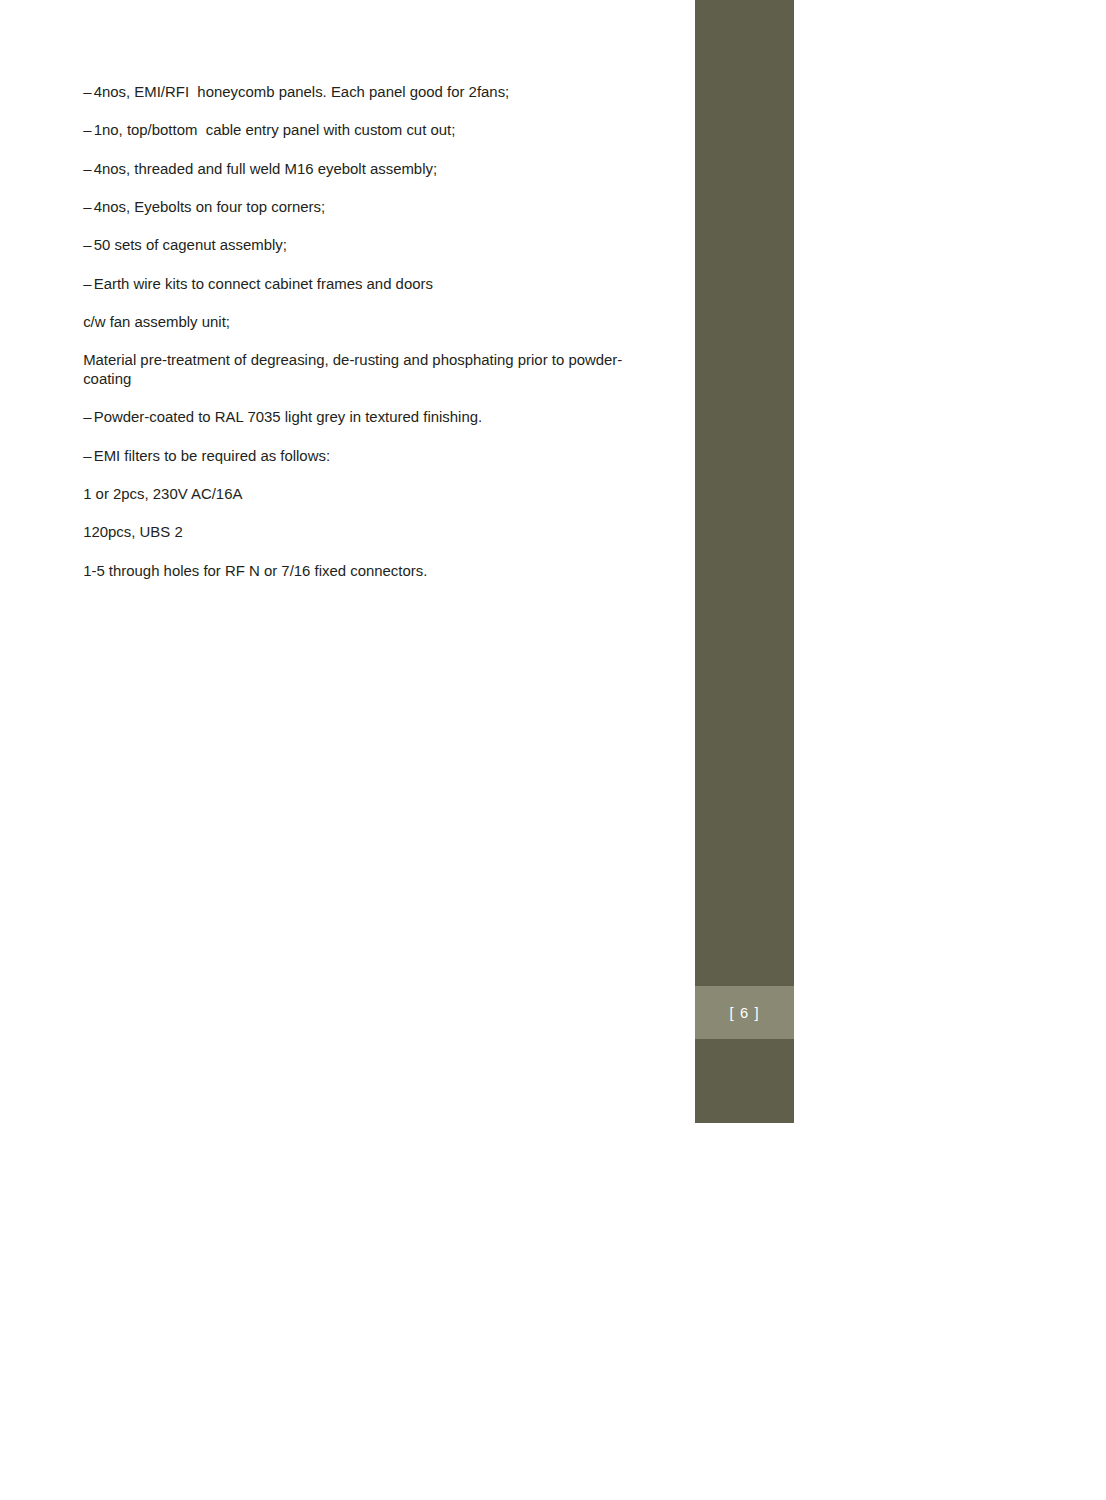Cable Cabinets for Industrial Use
[ 6 ]
4nos, EMI/RFI honeycomb panels. Each panel good for 2fans;
1no, top/bottom cable entry panel with custom cut out;
4nos, threaded and full weld M16 eyebolt assembly;
4nos, Eyebolts on four top corners;
50 sets of cagenut assembly;
Earth wire kits to connect cabinet frames and doors
c/w fan assembly unit;
Material pre-treatment of degreasing, de-rusting and phosphating prior to powder-coating
Powder-coated to RAL 7035 light grey in textured finishing.
EMI filters to be required as follows:
1 or 2pcs, 230V AC/16A
120pcs, UBS 2
1-5 through holes for RF N or 7/16 fixed connectors.